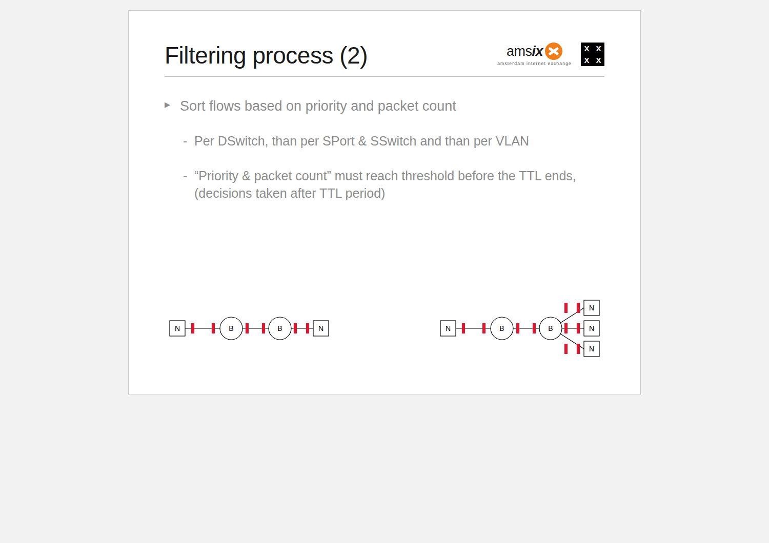amsix
amsterdam internet exchange
XXXX
Filtering process (2)
Sort flows based on priority and packet count
Per DSwitch, than per SPort & SSwitch and than per VLAN
“Priority & packet count” must reach threshold before the TTL ends, (decisions taken after TTL period)
N B B N
N B B N N N